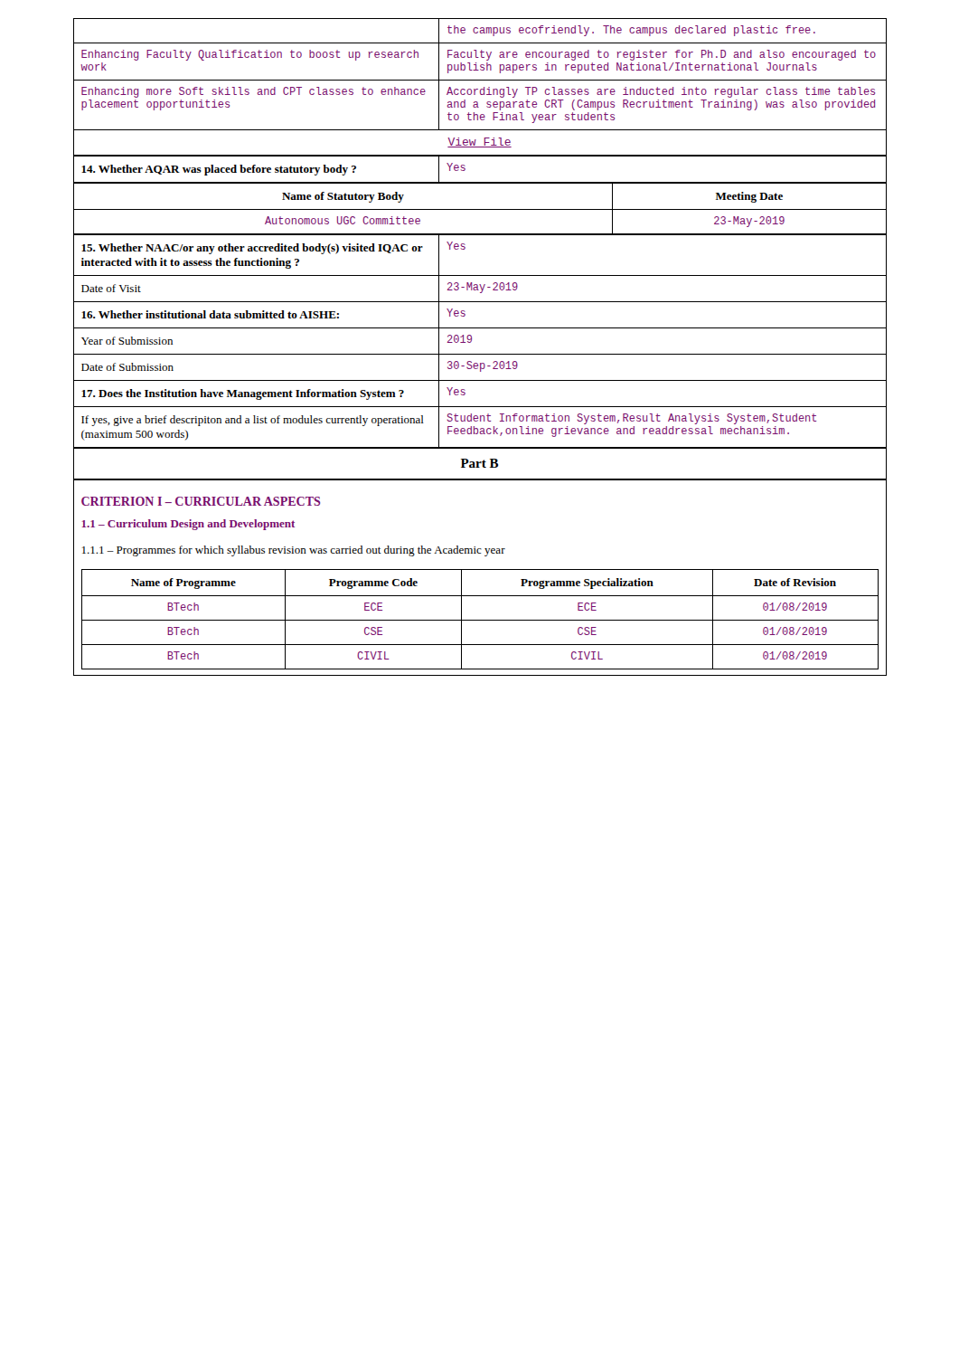| | the campus ecofriendly. The campus declared plastic free. |
| Enhancing Faculty Qualification to boost up research work | Faculty are encouraged to register for Ph.D and also encouraged to publish papers in reputed National/International Journals |
| Enhancing more Soft skills and CPT classes to enhance placement opportunities | Accordingly TP classes are inducted into regular class time tables and a separate CRT (Campus Recruitment Training) was also provided to the Final year students |
| View File |
| 14. Whether AQAR was placed before statutory body ? | Yes |
| Name of Statutory Body | Meeting Date |
| --- | --- |
| Autonomous UGC Committee | 23-May-2019 |
| 15. Whether NAAC/or any other accredited body(s) visited IQAC or interacted with it to assess the functioning ? | Yes |
| Date of Visit | 23-May-2019 |
| 16. Whether institutional data submitted to AISHE: | Yes |
| Year of Submission | 2019 |
| Date of Submission | 30-Sep-2019 |
| 17. Does the Institution have Management Information System ? | Yes |
| If yes, give a brief descripiton and a list of modules currently operational (maximum 500 words) | Student Information System,Result Analysis System,Student Feedback,online grievance and readdressal mechanisim. |
| Part B |
| CRITERION I – CURRICULAR ASPECTS 1.1 – Curriculum Design and Development 1.1.1 – Programmes for which syllabus revision was carried out during the Academic year / Name of Programme / Programme Code / Programme Specialization / Date of Revision / / --- / --- / --- / --- / / BTech / ECE / ECE / 01/08/2019 / / BTech / CSE / CSE / 01/08/2019 / / BTech / CIVIL / CIVIL / 01/08/2019 / |